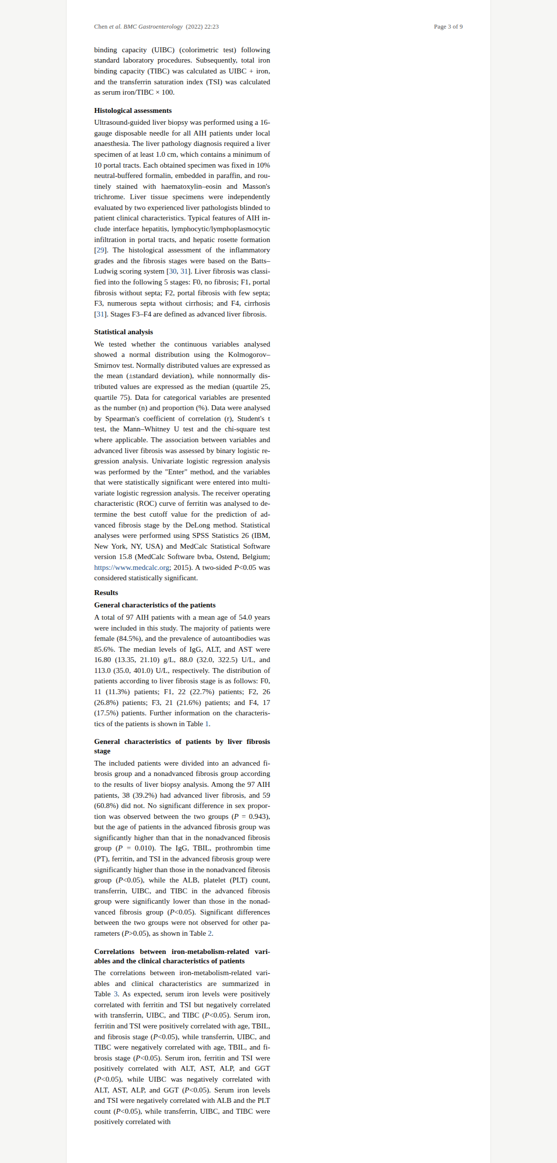Chen et al. BMC Gastroenterology(2022) 22:23
Page 3 of 9
binding capacity (UIBC) (colorimetric test) following standard laboratory procedures. Subsequently, total iron binding capacity (TIBC) was calculated as UIBC + iron, and the transferrin saturation index (TSI) was calculated as serum iron/TIBC × 100.
Histological assessments
Ultrasound-guided liver biopsy was performed using a 16-gauge disposable needle for all AIH patients under local anaesthesia. The liver pathology diagnosis required a liver specimen of at least 1.0 cm, which contains a minimum of 10 portal tracts. Each obtained specimen was fixed in 10% neutral-buffered formalin, embedded in paraffin, and routinely stained with haematoxylin–eosin and Masson's trichrome. Liver tissue specimens were independently evaluated by two experienced liver pathologists blinded to patient clinical characteristics. Typical features of AIH include interface hepatitis, lymphocytic/lymphoplasmocytic infiltration in portal tracts, and hepatic rosette formation [29]. The histological assessment of the inflammatory grades and the fibrosis stages were based on the Batts–Ludwig scoring system [30, 31]. Liver fibrosis was classified into the following 5 stages: F0, no fibrosis; F1, portal fibrosis without septa; F2, portal fibrosis with few septa; F3, numerous septa without cirrhosis; and F4, cirrhosis [31]. Stages F3–F4 are defined as advanced liver fibrosis.
Statistical analysis
We tested whether the continuous variables analysed showed a normal distribution using the Kolmogorov–Smirnov test. Normally distributed values are expressed as the mean (±standard deviation), while nonnormally distributed values are expressed as the median (quartile 25, quartile 75). Data for categorical variables are presented as the number (n) and proportion (%). Data were analysed by Spearman's coefficient of correlation (r), Student's t test, the Mann–Whitney U test and the chi-square test where applicable. The association between variables and advanced liver fibrosis was assessed by binary logistic regression analysis. Univariate logistic regression analysis was performed by the "Enter" method, and the variables that were statistically significant were entered into multivariate logistic regression analysis. The receiver operating characteristic (ROC) curve of ferritin was analysed to determine the best cutoff value for the prediction of advanced fibrosis stage by the DeLong method. Statistical analyses were performed using SPSS Statistics 26 (IBM, New York, NY, USA) and MedCalc Statistical Software version 15.8 (MedCalc Software bvba, Ostend, Belgium; https://www.medcalc.org; 2015). A two-sided P<0.05 was considered statistically significant.
Results
General characteristics of the patients
A total of 97 AIH patients with a mean age of 54.0 years were included in this study. The majority of patients were female (84.5%), and the prevalence of autoantibodies was 85.6%. The median levels of IgG, ALT, and AST were 16.80 (13.35, 21.10) g/L, 88.0 (32.0, 322.5) U/L, and 113.0 (35.0, 401.0) U/L, respectively. The distribution of patients according to liver fibrosis stage is as follows: F0, 11 (11.3%) patients; F1, 22 (22.7%) patients; F2, 26 (26.8%) patients; F3, 21 (21.6%) patients; and F4, 17 (17.5%) patients. Further information on the characteristics of the patients is shown in Table 1.
General characteristics of patients by liver fibrosis stage
The included patients were divided into an advanced fibrosis group and a nonadvanced fibrosis group according to the results of liver biopsy analysis. Among the 97 AIH patients, 38 (39.2%) had advanced liver fibrosis, and 59 (60.8%) did not. No significant difference in sex proportion was observed between the two groups (P = 0.943), but the age of patients in the advanced fibrosis group was significantly higher than that in the nonadvanced fibrosis group (P = 0.010). The IgG, TBIL, prothrombin time (PT), ferritin, and TSI in the advanced fibrosis group were significantly higher than those in the nonadvanced fibrosis group (P<0.05), while the ALB, platelet (PLT) count, transferrin, UIBC, and TIBC in the advanced fibrosis group were significantly lower than those in the nonadvanced fibrosis group (P<0.05). Significant differences between the two groups were not observed for other parameters (P>0.05), as shown in Table 2.
Correlations between iron-metabolism-related variables and the clinical characteristics of patients
The correlations between iron-metabolism-related variables and clinical characteristics are summarized in Table 3. As expected, serum iron levels were positively correlated with ferritin and TSI but negatively correlated with transferrin, UIBC, and TIBC (P<0.05). Serum iron, ferritin and TSI were positively correlated with age, TBIL, and fibrosis stage (P<0.05), while transferrin, UIBC, and TIBC were negatively correlated with age, TBIL, and fibrosis stage (P<0.05). Serum iron, ferritin and TSI were positively correlated with ALT, AST, ALP, and GGT (P<0.05), while UIBC was negatively correlated with ALT, AST, ALP, and GGT (P<0.05). Serum iron levels and TSI were negatively correlated with ALB and the PLT count (P<0.05), while transferrin, UIBC, and TIBC were positively correlated with